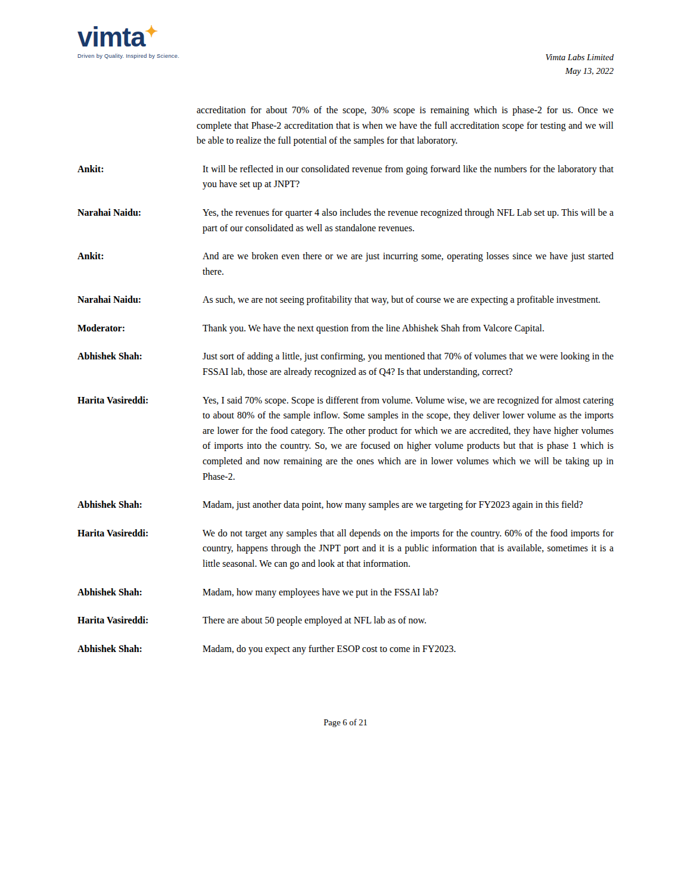vimta✦
Driven by Quality. Inspired by Science.
Vimta Labs Limited
May 13, 2022
accreditation for about 70% of the scope, 30% scope is remaining which is phase-2 for us. Once we complete that Phase-2 accreditation that is when we have the full accreditation scope for testing and we will be able to realize the full potential of the samples for that laboratory.
Ankit:
It will be reflected in our consolidated revenue from going forward like the numbers for the laboratory that you have set up at JNPT?
Narahai Naidu:
Yes, the revenues for quarter 4 also includes the revenue recognized through NFL Lab set up. This will be a part of our consolidated as well as standalone revenues.
Ankit:
And are we broken even there or we are just incurring some, operating losses since we have just started there.
Narahai Naidu:
As such, we are not seeing profitability that way, but of course we are expecting a profitable investment.
Moderator:
Thank you. We have the next question from the line Abhishek Shah from Valcore Capital.
Abhishek Shah:
Just sort of adding a little, just confirming, you mentioned that 70% of volumes that we were looking in the FSSAI lab, those are already recognized as of Q4? Is that understanding, correct?
Harita Vasireddi:
Yes, I said 70% scope. Scope is different from volume. Volume wise, we are recognized for almost catering to about 80% of the sample inflow. Some samples in the scope, they deliver lower volume as the imports are lower for the food category. The other product for which we are accredited, they have higher volumes of imports into the country. So, we are focused on higher volume products but that is phase 1 which is completed and now remaining are the ones which are in lower volumes which we will be taking up in Phase-2.
Abhishek Shah:
Madam, just another data point, how many samples are we targeting for FY2023 again in this field?
Harita Vasireddi:
We do not target any samples that all depends on the imports for the country. 60% of the food imports for country, happens through the JNPT port and it is a public information that is available, sometimes it is a little seasonal. We can go and look at that information.
Abhishek Shah:
Madam, how many employees have we put in the FSSAI lab?
Harita Vasireddi:
There are about 50 people employed at NFL lab as of now.
Abhishek Shah:
Madam, do you expect any further ESOP cost to come in FY2023.
Page 6 of 21